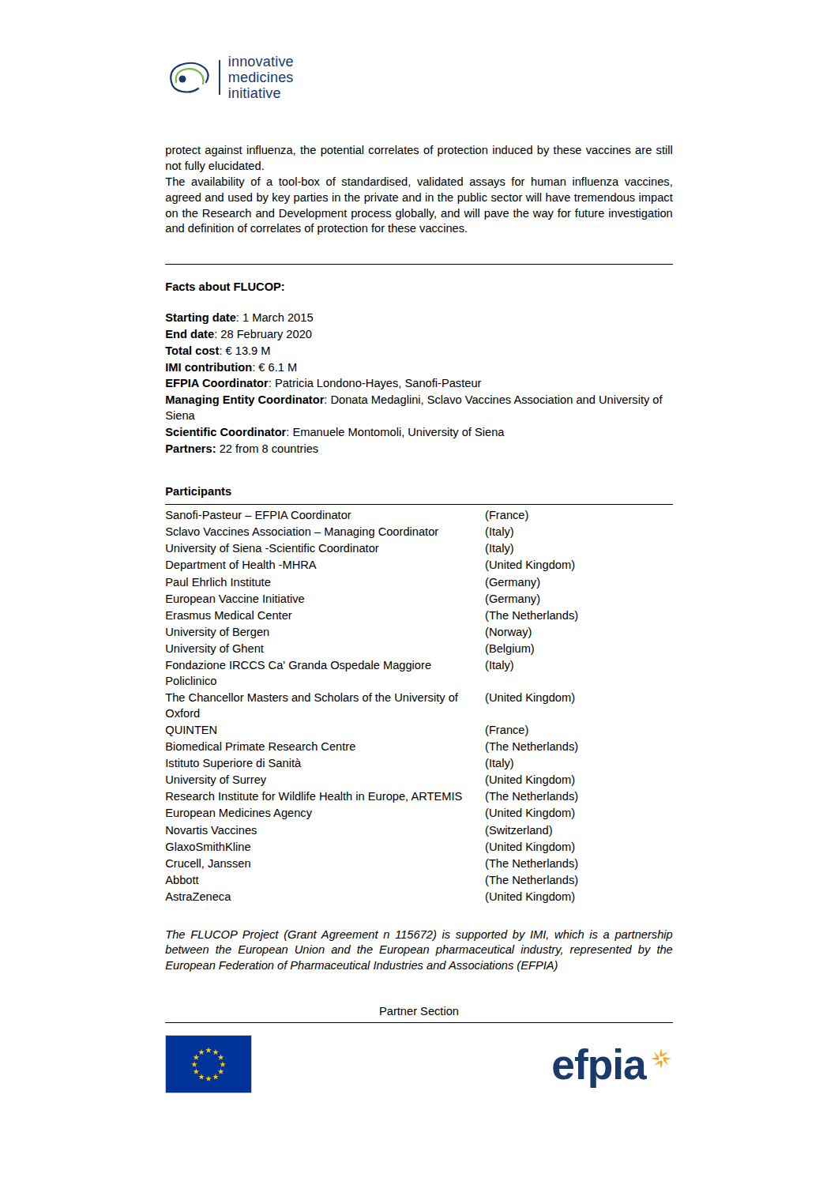innovative
medicines
initiative
protect against influenza, the potential correlates of protection induced by these vaccines are still not fully elucidated.
The availability of a tool-box of standardised, validated assays for human influenza vaccines, agreed and used by key parties in the private and in the public sector will have tremendous impact on the Research and Development process globally, and will pave the way for future investigation and definition of correlates of protection for these vaccines.
Facts about FLUCOP:
Starting date: 1 March 2015
End date: 28 February 2020
Total cost: € 13.9 M
IMI contribution: € 6.1 M
EFPIA Coordinator: Patricia Londono-Hayes, Sanofi-Pasteur
Managing Entity Coordinator: Donata Medaglini, Sclavo Vaccines Association and University of Siena
Scientific Coordinator: Emanuele Montomoli, University of Siena
Partners: 22 from 8 countries
Participants
| Sanofi-Pasteur – EFPIA Coordinator | (France) |
| Sclavo Vaccines Association – Managing Coordinator | (Italy) |
| University of Siena -Scientific Coordinator | (Italy) |
| Department of Health -MHRA | (United Kingdom) |
| Paul Ehrlich Institute | (Germany) |
| European Vaccine Initiative | (Germany) |
| Erasmus Medical Center | (The Netherlands) |
| University of Bergen | (Norway) |
| University of Ghent | (Belgium) |
| Fondazione IRCCS Ca' Granda Ospedale Maggiore Policlinico | (Italy) |
| The Chancellor Masters and Scholars of the University of Oxford | (United Kingdom) |
| QUINTEN | (France) |
| Biomedical Primate Research Centre | (The Netherlands) |
| Istituto Superiore di Sanità | (Italy) |
| University of Surrey | (United Kingdom) |
| Research Institute for Wildlife Health in Europe, ARTEMIS | (The Netherlands) |
| European Medicines Agency | (United Kingdom) |
| Novartis Vaccines | (Switzerland) |
| GlaxoSmithKline | (United Kingdom) |
| Crucell, Janssen | (The Netherlands) |
| Abbott | (The Netherlands) |
| AstraZeneca | (United Kingdom) |
The FLUCOP Project (Grant Agreement n 115672) is supported by IMI, which is a partnership between the European Union and the European pharmaceutical industry, represented by the European Federation of Pharmaceutical Industries and Associations (EFPIA)
Partner Section
efpia